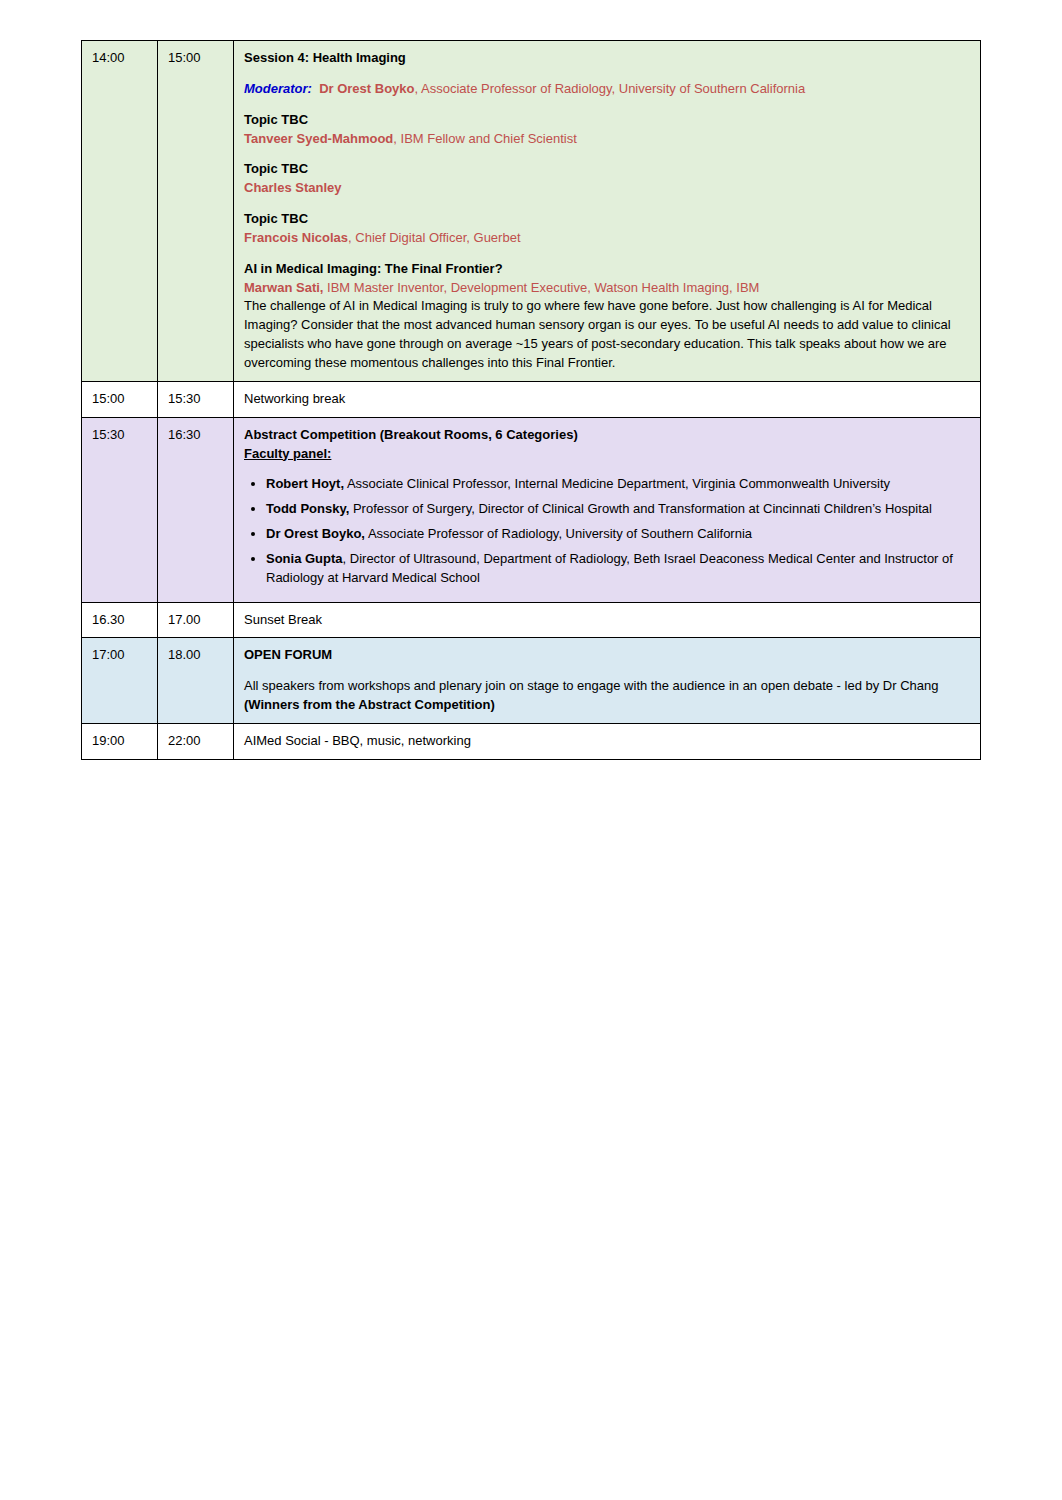| 14:00 | 15:00 | Session 4: Health Imaging Moderator: Dr Orest Boyko , Associate Professor of Radiology, University of Southern California Topic TBC Tanveer Syed-Mahmood , IBM Fellow and Chief Scientist Topic TBC Charles Stanley Topic TBC Francois Nicolas , Chief Digital Officer, Guerbet AI in Medical Imaging: The Final Frontier? Marwan Sati, IBM Master Inventor, Development Executive, Watson Health Imaging, IBM The challenge of AI in Medical Imaging is truly to go where few have gone before. Just how challenging is AI for Medical Imaging? Consider that the most advanced human sensory organ is our eyes. To be useful AI needs to add value to clinical specialists who have gone through on average ~15 years of post-secondary education. This talk speaks about how we are overcoming these momentous challenges into this Final Frontier. |
| 15:00 | 15:30 | Networking break |
| 15:30 | 16:30 | Abstract Competition (Breakout Rooms, 6 Categories) Faculty panel: Robert Hoyt, Associate Clinical Professor, Internal Medicine Department, Virginia Commonwealth University Todd Ponsky, Professor of Surgery, Director of Clinical Growth and Transformation at Cincinnati Children’s Hospital Dr Orest Boyko, Associate Professor of Radiology, University of Southern California Sonia Gupta , Director of Ultrasound, Department of Radiology, Beth Israel Deaconess Medical Center and Instructor of Radiology at Harvard Medical School |
| 16.30 | 17.00 | Sunset Break |
| 17:00 | 18.00 | OPEN FORUM All speakers from workshops and plenary join on stage to engage with the audience in an open debate - led by Dr Chang (Winners from the Abstract Competition) |
| 19:00 | 22:00 | AIMed Social - BBQ, music, networking |